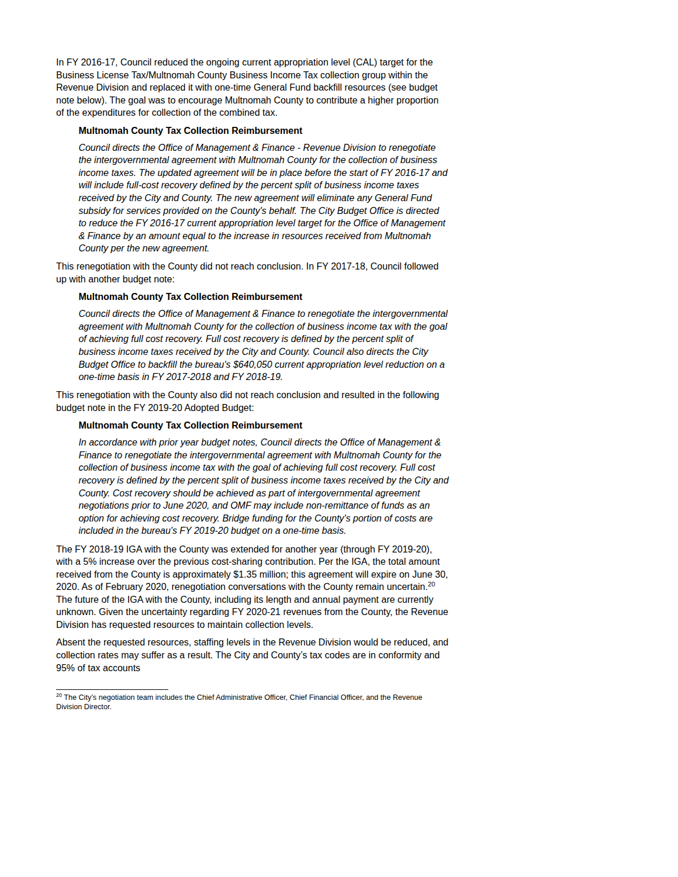In FY 2016-17, Council reduced the ongoing current appropriation level (CAL) target for the Business License Tax/Multnomah County Business Income Tax collection group within the Revenue Division and replaced it with one-time General Fund backfill resources (see budget note below). The goal was to encourage Multnomah County to contribute a higher proportion of the expenditures for collection of the combined tax.
Multnomah County Tax Collection Reimbursement
Council directs the Office of Management & Finance - Revenue Division to renegotiate the intergovernmental agreement with Multnomah County for the collection of business income taxes. The updated agreement will be in place before the start of FY 2016-17 and will include full-cost recovery defined by the percent split of business income taxes received by the City and County. The new agreement will eliminate any General Fund subsidy for services provided on the County's behalf. The City Budget Office is directed to reduce the FY 2016-17 current appropriation level target for the Office of Management & Finance by an amount equal to the increase in resources received from Multnomah County per the new agreement.
This renegotiation with the County did not reach conclusion. In FY 2017-18, Council followed up with another budget note:
Multnomah County Tax Collection Reimbursement
Council directs the Office of Management & Finance to renegotiate the intergovernmental agreement with Multnomah County for the collection of business income tax with the goal of achieving full cost recovery. Full cost recovery is defined by the percent split of business income taxes received by the City and County. Council also directs the City Budget Office to backfill the bureau's $640,050 current appropriation level reduction on a one-time basis in FY 2017-2018 and FY 2018-19.
This renegotiation with the County also did not reach conclusion and resulted in the following budget note in the FY 2019-20 Adopted Budget:
Multnomah County Tax Collection Reimbursement
In accordance with prior year budget notes, Council directs the Office of Management & Finance to renegotiate the intergovernmental agreement with Multnomah County for the collection of business income tax with the goal of achieving full cost recovery. Full cost recovery is defined by the percent split of business income taxes received by the City and County. Cost recovery should be achieved as part of intergovernmental agreement negotiations prior to June 2020, and OMF may include non-remittance of funds as an option for achieving cost recovery. Bridge funding for the County's portion of costs are included in the bureau's FY 2019-20 budget on a one-time basis.
The FY 2018-19 IGA with the County was extended for another year (through FY 2019-20), with a 5% increase over the previous cost-sharing contribution. Per the IGA, the total amount received from the County is approximately $1.35 million; this agreement will expire on June 30, 2020. As of February 2020, renegotiation conversations with the County remain uncertain.20 The future of the IGA with the County, including its length and annual payment are currently unknown. Given the uncertainty regarding FY 2020-21 revenues from the County, the Revenue Division has requested resources to maintain collection levels.
Absent the requested resources, staffing levels in the Revenue Division would be reduced, and collection rates may suffer as a result. The City and County’s tax codes are in conformity and 95% of tax accounts
20 The City’s negotiation team includes the Chief Administrative Officer, Chief Financial Officer, and the Revenue Division Director.